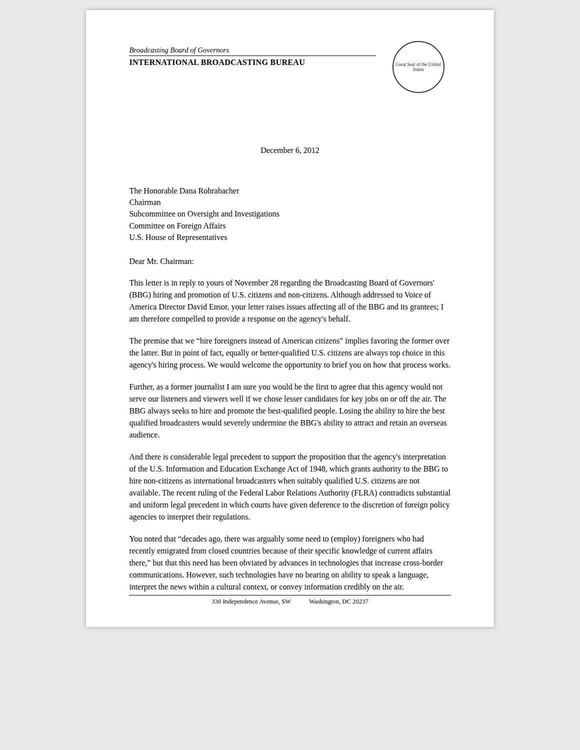Broadcasting Board of Governors
INTERNATIONAL BROADCASTING BUREAU
Great Seal of the United States
December 6, 2012
The Honorable Dana Rohrabacher
Chairman
Subcommittee on Oversight and Investigations
Committee on Foreign Affairs
U.S. House of Representatives
Dear Mr. Chairman:
This letter is in reply to yours of November 28 regarding the Broadcasting Board of Governors' (BBG) hiring and promotion of U.S. citizens and non-citizens. Although addressed to Voice of America Director David Ensor, your letter raises issues affecting all of the BBG and its grantees; I am therefore compelled to provide a response on the agency's behalf.
The premise that we “hire foreigners instead of American citizens” implies favoring the former over the latter. But in point of fact, equally or better-qualified U.S. citizens are always top choice in this agency's hiring process. We would welcome the opportunity to brief you on how that process works.
Further, as a former journalist I am sure you would be the first to agree that this agency would not serve our listeners and viewers well if we chose lesser candidates for key jobs on or off the air. The BBG always seeks to hire and promote the best-qualified people. Losing the ability to hire the best qualified broadcasters would severely undermine the BBG's ability to attract and retain an overseas audience.
And there is considerable legal precedent to support the proposition that the agency's interpretation of the U.S. Information and Education Exchange Act of 1948, which grants authority to the BBG to hire non-citizens as international broadcasters when suitably qualified U.S. citizens are not available. The recent ruling of the Federal Labor Relations Authority (FLRA) contradicts substantial and uniform legal precedent in which courts have given deference to the discretion of foreign policy agencies to interpret their regulations.
You noted that “decades ago, there was arguably some need to (employ) foreigners who had recently emigrated from closed countries because of their specific knowledge of current affairs there,” but that this need has been obviated by advances in technologies that increase cross-border communications. However, such technologies have no bearing on ability to speak a language, interpret the news within a cultural context, or convey information credibly on the air.
330 Independence Avenue, SW Washington, DC 20237